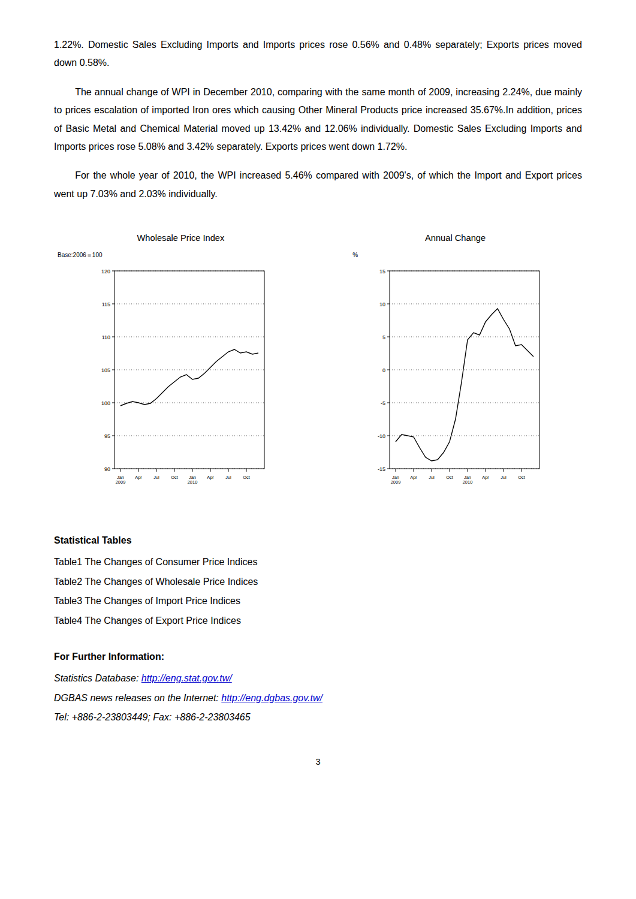1.22%. Domestic Sales Excluding Imports and Imports prices rose 0.56% and 0.48% separately; Exports prices moved down 0.58%.
The annual change of WPI in December 2010, comparing with the same month of 2009, increasing 2.24%, due mainly to prices escalation of imported Iron ores which causing Other Mineral Products price increased 35.67%.In addition, prices of Basic Metal and Chemical Material moved up 13.42% and 12.06% individually. Domestic Sales Excluding Imports and Imports prices rose 5.08% and 3.42% separately. Exports prices went down 1.72%.
For the whole year of 2010, the WPI increased 5.46% compared with 2009's, of which the Import and Export prices went up 7.03% and 2.03% individually.
Wholesale Price Index
Base:2006＝100
120 115 110 105 100 95 90 Jan 2009 Apr Jul Oct Jan 2010 Apr Jul Oct
Annual Change
%
15 10 5 0 -5 -10 -15 Jan 2009 Apr Jul Oct Jan 2010 Apr Jul Oct
Statistical Tables
Table1 The Changes of Consumer Price Indices
Table2 The Changes of Wholesale Price Indices
Table3 The Changes of Import Price Indices
Table4 The Changes of Export Price Indices
For Further Information:
Statistics Database: http://eng.stat.gov.tw/
DGBAS news releases on the Internet: http://eng.dgbas.gov.tw/
Tel: +886-2-23803449; Fax: +886-2-23803465
3